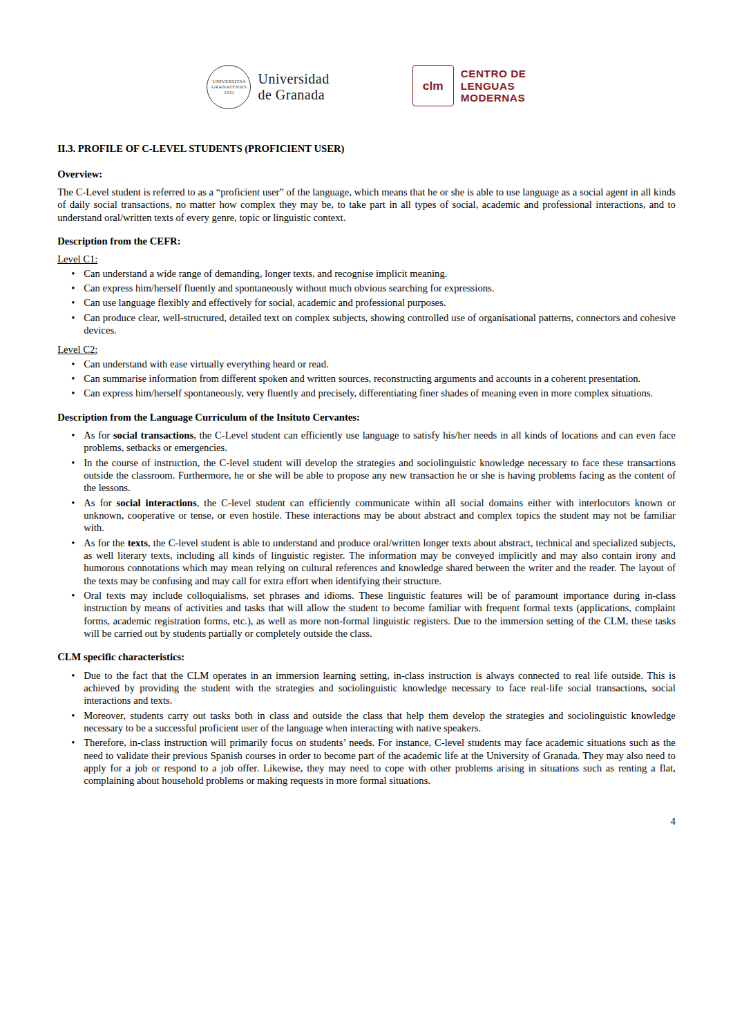UNIVERSITAS
GRANATENSIS
1531
Universidad
de Granada
clm
CENTRO DE
LENGUAS
MODERNAS
II.3. PROFILE OF C-LEVEL STUDENTS (PROFICIENT USER)
Overview:
The C-Level student is referred to as a “proficient user” of the language, which means that he or she is able to use language as a social agent in all kinds of daily social transactions, no matter how complex they may be, to take part in all types of social, academic and professional interactions, and to understand oral/written texts of every genre, topic or linguistic context.
Description from the CEFR:
Level C1:
Can understand a wide range of demanding, longer texts, and recognise implicit meaning.
Can express him/herself fluently and spontaneously without much obvious searching for expressions.
Can use language flexibly and effectively for social, academic and professional purposes.
Can produce clear, well-structured, detailed text on complex subjects, showing controlled use of organisational patterns, connectors and cohesive devices.
Level C2:
Can understand with ease virtually everything heard or read.
Can summarise information from different spoken and written sources, reconstructing arguments and accounts in a coherent presentation.
Can express him/herself spontaneously, very fluently and precisely, differentiating finer shades of meaning even in more complex situations.
Description from the Language Curriculum of the Insituto Cervantes:
As for social transactions, the C-Level student can efficiently use language to satisfy his/her needs in all kinds of locations and can even face problems, setbacks or emergencies.
In the course of instruction, the C-level student will develop the strategies and sociolinguistic knowledge necessary to face these transactions outside the classroom. Furthermore, he or she will be able to propose any new transaction he or she is having problems facing as the content of the lessons.
As for social interactions, the C-level student can efficiently communicate within all social domains either with interlocutors known or unknown, cooperative or tense, or even hostile. These interactions may be about abstract and complex topics the student may not be familiar with.
As for the texts, the C-level student is able to understand and produce oral/written longer texts about abstract, technical and specialized subjects, as well literary texts, including all kinds of linguistic register. The information may be conveyed implicitly and may also contain irony and humorous connotations which may mean relying on cultural references and knowledge shared between the writer and the reader. The layout of the texts may be confusing and may call for extra effort when identifying their structure.
Oral texts may include colloquialisms, set phrases and idioms. These linguistic features will be of paramount importance during in-class instruction by means of activities and tasks that will allow the student to become familiar with frequent formal texts (applications, complaint forms, academic registration forms, etc.), as well as more non-formal linguistic registers. Due to the immersion setting of the CLM, these tasks will be carried out by students partially or completely outside the class.
CLM specific characteristics:
Due to the fact that the CLM operates in an immersion learning setting, in-class instruction is always connected to real life outside. This is achieved by providing the student with the strategies and sociolinguistic knowledge necessary to face real-life social transactions, social interactions and texts.
Moreover, students carry out tasks both in class and outside the class that help them develop the strategies and sociolinguistic knowledge necessary to be a successful proficient user of the language when interacting with native speakers.
Therefore, in-class instruction will primarily focus on students’ needs. For instance, C-level students may face academic situations such as the need to validate their previous Spanish courses in order to become part of the academic life at the University of Granada. They may also need to apply for a job or respond to a job offer. Likewise, they may need to cope with other problems arising in situations such as renting a flat, complaining about household problems or making requests in more formal situations.
4